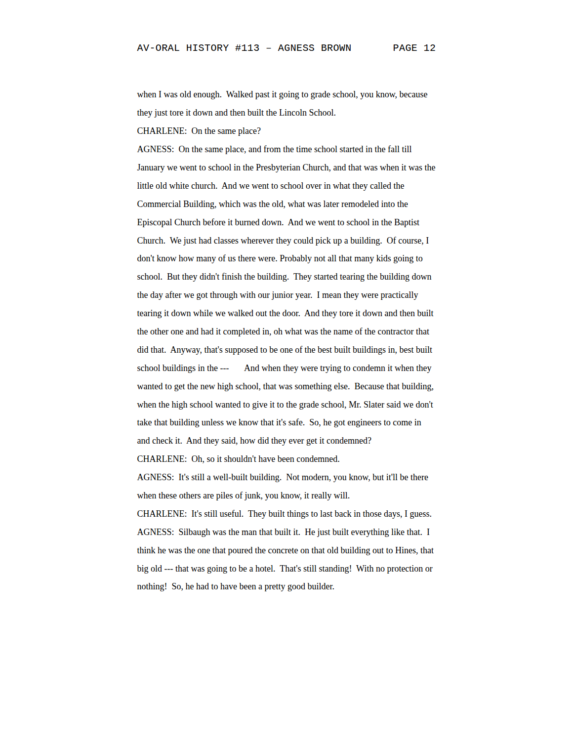AV-Oral History #113 – Agness Brown Page 12
when I was old enough. Walked past it going to grade school, you know, because they just tore it down and then built the Lincoln School.
CHARLENE: On the same place?
AGNESS: On the same place, and from the time school started in the fall till January we went to school in the Presbyterian Church, and that was when it was the little old white church. And we went to school over in what they called the Commercial Building, which was the old, what was later remodeled into the Episcopal Church before it burned down. And we went to school in the Baptist Church. We just had classes wherever they could pick up a building. Of course, I don't know how many of us there were. Probably not all that many kids going to school. But they didn't finish the building. They started tearing the building down the day after we got through with our junior year. I mean they were practically tearing it down while we walked out the door. And they tore it down and then built the other one and had it completed in, oh what was the name of the contractor that did that. Anyway, that's supposed to be one of the best built buildings in, best built school buildings in the --- And when they were trying to condemn it when they wanted to get the new high school, that was something else. Because that building, when the high school wanted to give it to the grade school, Mr. Slater said we don't take that building unless we know that it's safe. So, he got engineers to come in and check it. And they said, how did they ever get it condemned?
CHARLENE: Oh, so it shouldn't have been condemned.
AGNESS: It's still a well-built building. Not modern, you know, but it'll be there when these others are piles of junk, you know, it really will.
CHARLENE: It's still useful. They built things to last back in those days, I guess.
AGNESS: Silbaugh was the man that built it. He just built everything like that. I think he was the one that poured the concrete on that old building out to Hines, that big old --- that was going to be a hotel. That's still standing! With no protection or nothing! So, he had to have been a pretty good builder.